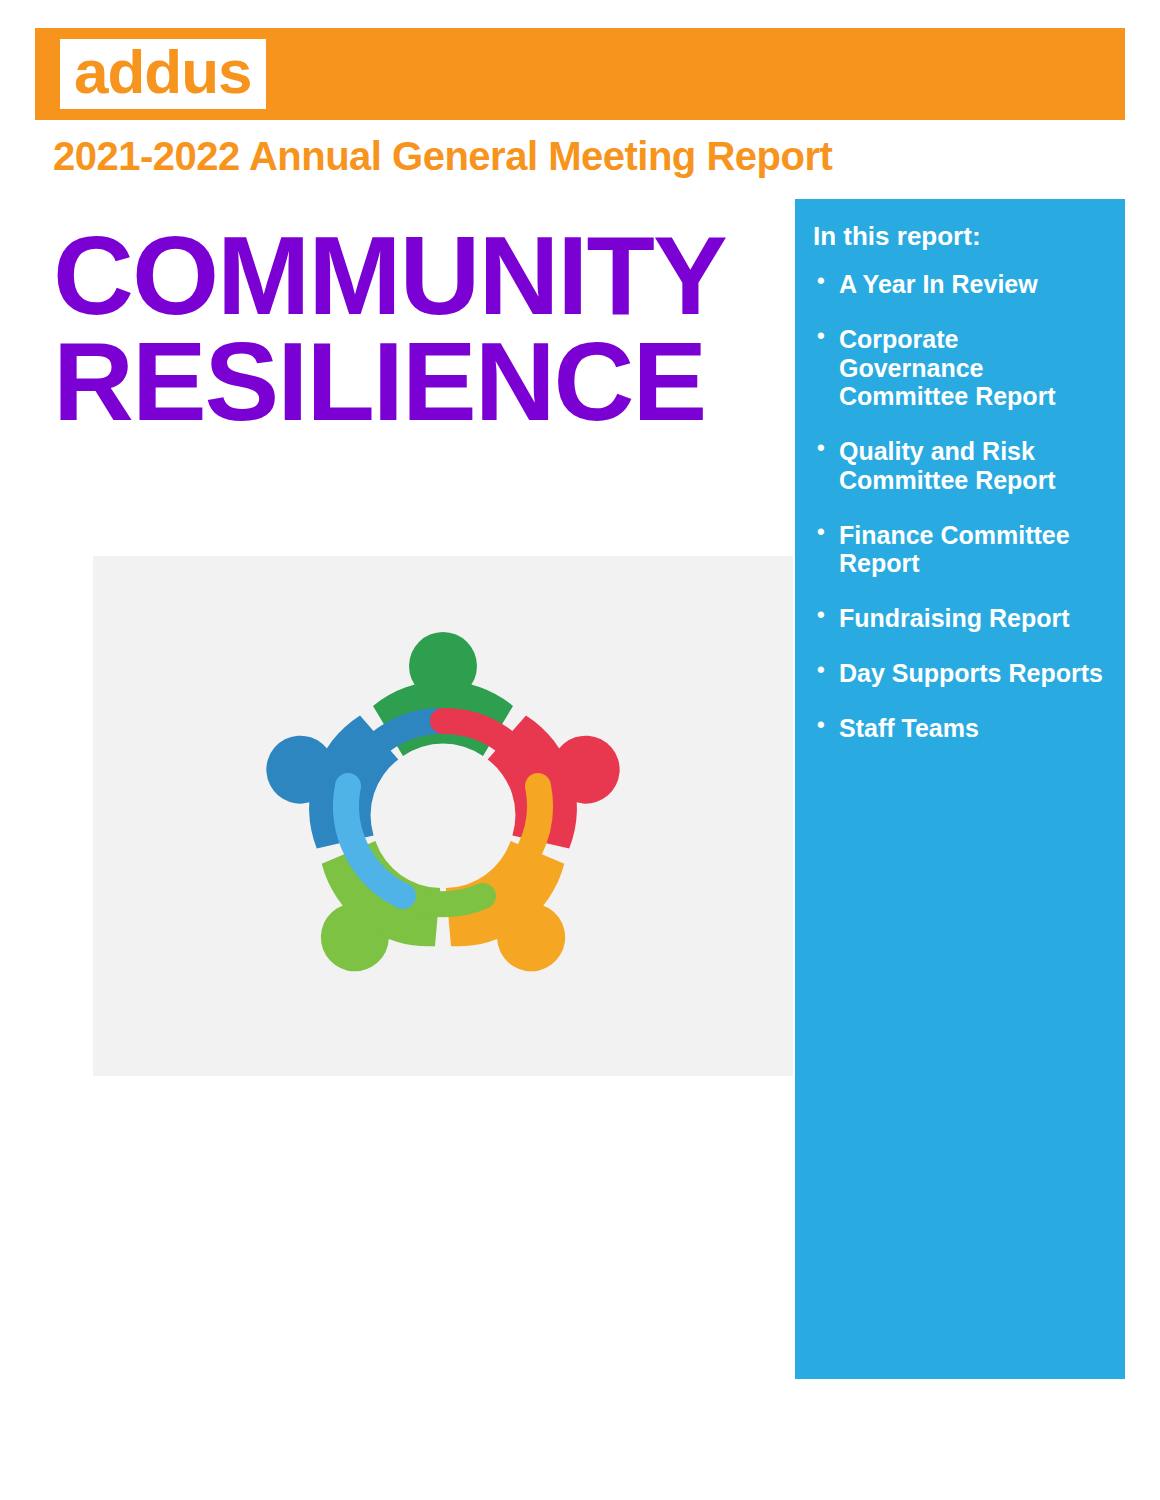add us
2021-2022 Annual General Meeting Report
COMMUNITYRESILIENCE
In this report:
A Year In Review
Corporate Governance Committee Report
Quality and Risk Committee Report
Finance Committee Report
Fundraising Report
Day Supports Reports
Staff Teams